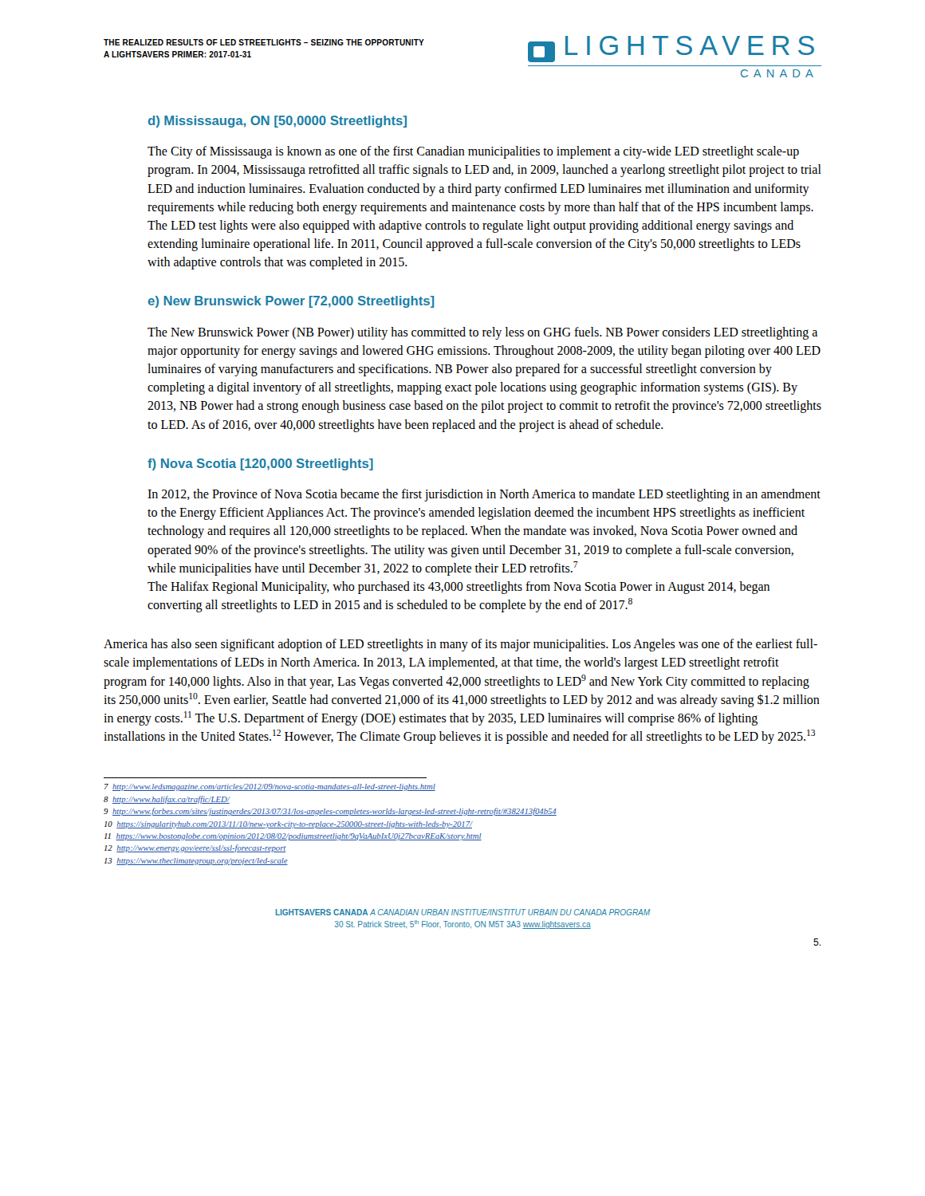The Realized Results of LED Streetlights – Seizing the Opportunity
A Lightsavers Primer: 2017-01-31
LIGHTSAVERS
CANADA
d) Mississauga, ON [50,0000 Streetlights]
The City of Mississauga is known as one of the first Canadian municipalities to implement a city-wide LED streetlight scale-up program. In 2004, Mississauga retrofitted all traffic signals to LED and, in 2009, launched a yearlong streetlight pilot project to trial LED and induction luminaires. Evaluation conducted by a third party confirmed LED luminaires met illumination and uniformity requirements while reducing both energy requirements and maintenance costs by more than half that of the HPS incumbent lamps. The LED test lights were also equipped with adaptive controls to regulate light output providing additional energy savings and extending luminaire operational life. In 2011, Council approved a full-scale conversion of the City's 50,000 streetlights to LEDs with adaptive controls that was completed in 2015.
e) New Brunswick Power [72,000 Streetlights]
The New Brunswick Power (NB Power) utility has committed to rely less on GHG fuels. NB Power considers LED streetlighting a major opportunity for energy savings and lowered GHG emissions. Throughout 2008-2009, the utility began piloting over 400 LED luminaires of varying manufacturers and specifications. NB Power also prepared for a successful streetlight conversion by completing a digital inventory of all streetlights, mapping exact pole locations using geographic information systems (GIS). By 2013, NB Power had a strong enough business case based on the pilot project to commit to retrofit the province's 72,000 streetlights to LED. As of 2016, over 40,000 streetlights have been replaced and the project is ahead of schedule.
f) Nova Scotia [120,000 Streetlights]
In 2012, the Province of Nova Scotia became the first jurisdiction in North America to mandate LED steetlighting in an amendment to the Energy Efficient Appliances Act. The province's amended legislation deemed the incumbent HPS streetlights as inefficient technology and requires all 120,000 streetlights to be replaced. When the mandate was invoked, Nova Scotia Power owned and operated 90% of the province's streetlights. The utility was given until December 31, 2019 to complete a full-scale conversion, while municipalities have until December 31, 2022 to complete their LED retrofits.7
The Halifax Regional Municipality, who purchased its 43,000 streetlights from Nova Scotia Power in August 2014, began converting all streetlights to LED in 2015 and is scheduled to be complete by the end of 2017.8
America has also seen significant adoption of LED streetlights in many of its major municipalities. Los Angeles was one of the earliest full-scale implementations of LEDs in North America. In 2013, LA implemented, at that time, the world's largest LED streetlight retrofit program for 140,000 lights. Also in that year, Las Vegas converted 42,000 streetlights to LED9 and New York City committed to replacing its 250,000 units10. Even earlier, Seattle had converted 21,000 of its 41,000 streetlights to LED by 2012 and was already saving $1.2 million in energy costs.11 The U.S. Department of Energy (DOE) estimates that by 2035, LED luminaires will comprise 86% of lighting installations in the United States.12 However, The Climate Group believes it is possible and needed for all streetlights to be LED by 2025.13
7 http://www.ledsmagazine.com/articles/2012/09/nova-scotia-mandates-all-led-street-lights.html
8 http://www.halifax.ca/traffic/LED/
9 http://www.forbes.com/sites/justingerdes/2013/07/31/los-angeles-completes-worlds-largest-led-street-light-retrofit/#382413f04b54
10 https://singularityhub.com/2013/11/10/new-york-city-to-replace-250000-street-lights-with-leds-by-2017/
11 https://www.bostonglobe.com/opinion/2012/08/02/podiumstreetlight/9qVaAubIxU0j27bcavREaK/story.html
12 http://www.energy.gov/eere/ssl/ssl-forecast-report
13 https://www.theclimategroup.org/project/led-scale
LIGHTSAVERS CANADA A CANADIAN URBAN INSTITUE/INSTITUT URBAIN DU CANADA PROGRAM
30 St. Patrick Street, 5th Floor, Toronto, ON M5T 3A3 www.lightsavers.ca
5.